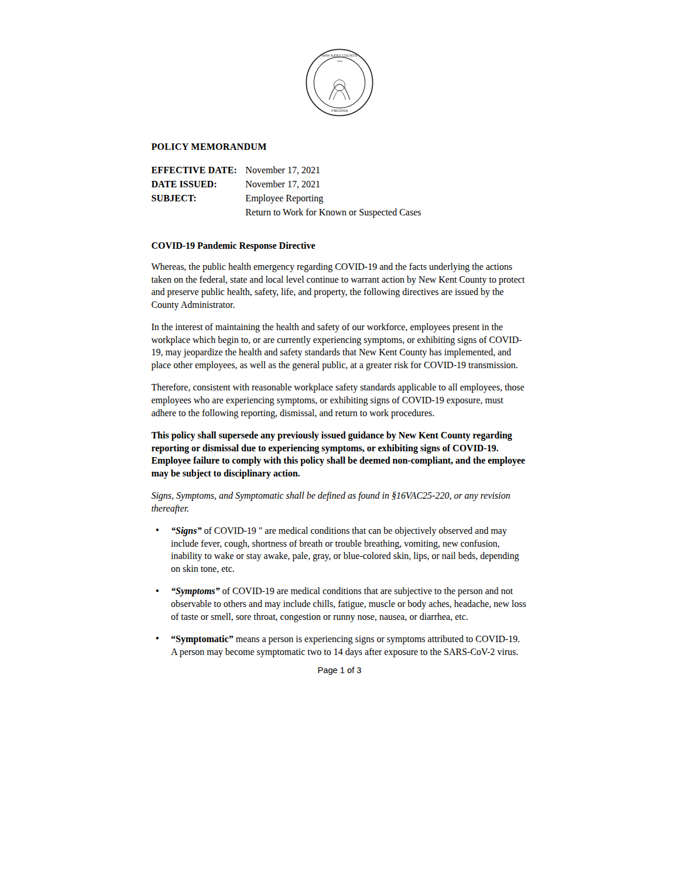POLICY MEMORANDUM
| EFFECTIVE DATE: | November 17, 2021 |
| DATE ISSUED: | November 17, 2021 |
| SUBJECT: | Employee Reporting |
| | Return to Work for Known or Suspected Cases |
COVID-19 Pandemic Response Directive
Whereas, the public health emergency regarding COVID-19 and the facts underlying the actions taken on the federal, state and local level continue to warrant action by New Kent County to protect and preserve public health, safety, life, and property, the following directives are issued by the County Administrator.
In the interest of maintaining the health and safety of our workforce, employees present in the workplace which begin to, or are currently experiencing symptoms, or exhibiting signs of COVID-19, may jeopardize the health and safety standards that New Kent County has implemented, and place other employees, as well as the general public, at a greater risk for COVID-19 transmission.
Therefore, consistent with reasonable workplace safety standards applicable to all employees, those employees who are experiencing symptoms, or exhibiting signs of COVID-19 exposure, must adhere to the following reporting, dismissal, and return to work procedures.
This policy shall supersede any previously issued guidance by New Kent County regarding reporting or dismissal due to experiencing symptoms, or exhibiting signs of COVID-19. Employee failure to comply with this policy shall be deemed non-compliant, and the employee may be subject to disciplinary action.
Signs, Symptoms, and Symptomatic shall be defined as found in §16VAC25-220, or any revision thereafter.
“Signs” of COVID-19 " are medical conditions that can be objectively observed and may include fever, cough, shortness of breath or trouble breathing, vomiting, new confusion, inability to wake or stay awake, pale, gray, or blue-colored skin, lips, or nail beds, depending on skin tone, etc.
“Symptoms” of COVID-19 are medical conditions that are subjective to the person and not observable to others and may include chills, fatigue, muscle or body aches, headache, new loss of taste or smell, sore throat, congestion or runny nose, nausea, or diarrhea, etc.
“Symptomatic” means a person is experiencing signs or symptoms attributed to COVID-19. A person may become symptomatic two to 14 days after exposure to the SARS-CoV-2 virus.
Page 1 of 3